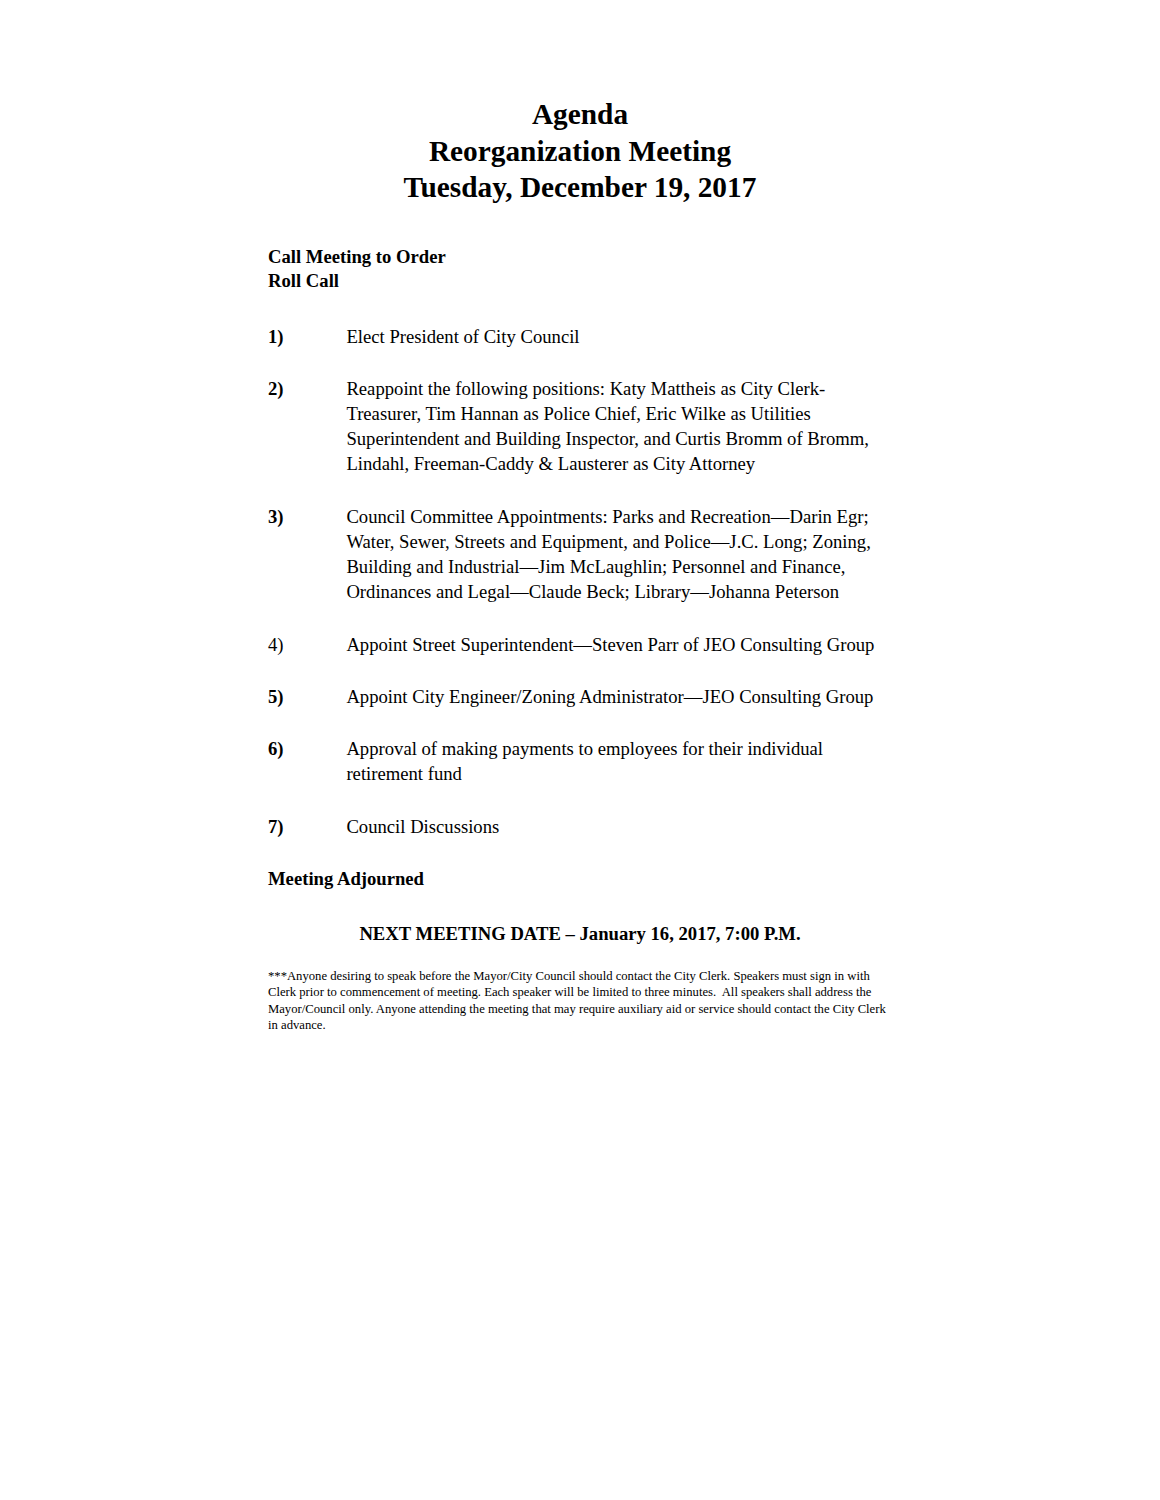Agenda Reorganization Meeting Tuesday, December 19, 2017
Call Meeting to Order
Roll Call
1) Elect President of City Council
2) Reappoint the following positions: Katy Mattheis as City Clerk-Treasurer, Tim Hannan as Police Chief, Eric Wilke as Utilities Superintendent and Building Inspector, and Curtis Bromm of Bromm, Lindahl, Freeman-Caddy & Lausterer as City Attorney
3) Council Committee Appointments: Parks and Recreation—Darin Egr; Water, Sewer, Streets and Equipment, and Police—J.C. Long; Zoning, Building and Industrial—Jim McLaughlin; Personnel and Finance, Ordinances and Legal—Claude Beck; Library—Johanna Peterson
4) Appoint Street Superintendent—Steven Parr of JEO Consulting Group
5) Appoint City Engineer/Zoning Administrator—JEO Consulting Group
6) Approval of making payments to employees for their individual retirement fund
7) Council Discussions
Meeting Adjourned
NEXT MEETING DATE – January 16, 2017, 7:00 P.M.
***Anyone desiring to speak before the Mayor/City Council should contact the City Clerk. Speakers must sign in with Clerk prior to commencement of meeting. Each speaker will be limited to three minutes. All speakers shall address the Mayor/Council only. Anyone attending the meeting that may require auxiliary aid or service should contact the City Clerk in advance.